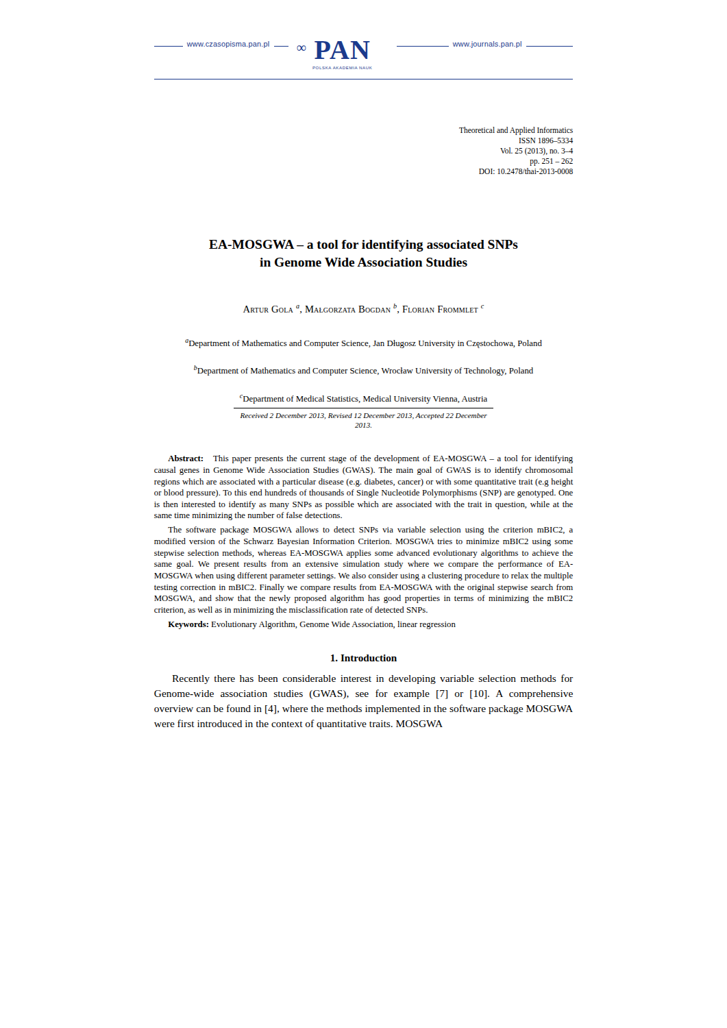www.czasopisma.pan.pl
www.journals.pan.pl
∞PAN
POLSKA AKADEMIA NAUK
Theoretical and Applied Informatics
ISSN 1896–5334
Vol. 25 (2013), no. 3–4
pp. 251 – 262
DOI: 10.2478/thai-2013-0008
EA-MOSGWA – a tool for identifying associated SNPs
in Genome Wide Association Studies
Artur Gola a, Małgorzata Bogdan b, Florian Frommlet c
aDepartment of Mathematics and Computer Science, Jan Długosz University in Częstochowa, Poland
bDepartment of Mathematics and Computer Science, Wrocław University of Technology, Poland
cDepartment of Medical Statistics, Medical University Vienna, Austria
Received 2 December 2013, Revised 12 December 2013, Accepted 22 December 2013.
Abstract: This paper presents the current stage of the development of EA-MOSGWA – a tool for identifying causal genes in Genome Wide Association Studies (GWAS). The main goal of GWAS is to identify chromosomal regions which are associated with a particular disease (e.g. diabetes, cancer) or with some quantitative trait (e.g height or blood pressure). To this end hundreds of thousands of Single Nucleotide Polymorphisms (SNP) are genotyped. One is then interested to identify as many SNPs as possible which are associated with the trait in question, while at the same time minimizing the number of false detections.
The software package MOSGWA allows to detect SNPs via variable selection using the criterion mBIC2, a modified version of the Schwarz Bayesian Information Criterion. MOSGWA tries to minimize mBIC2 using some stepwise selection methods, whereas EA-MOSGWA applies some advanced evolutionary algorithms to achieve the same goal. We present results from an extensive simulation study where we compare the performance of EA-MOSGWA when using different parameter settings. We also consider using a clustering procedure to relax the multiple testing correction in mBIC2. Finally we compare results from EA-MOSGWA with the original stepwise search from MOSGWA, and show that the newly proposed algorithm has good properties in terms of minimizing the mBIC2 criterion, as well as in minimizing the misclassification rate of detected SNPs.
Keywords: Evolutionary Algorithm, Genome Wide Association, linear regression
1. Introduction
Recently there has been considerable interest in developing variable selection methods for Genome-wide association studies (GWAS), see for example [7] or [10]. A comprehensive overview can be found in [4], where the methods implemented in the software package MOSGWA were first introduced in the context of quantitative traits. MOSGWA